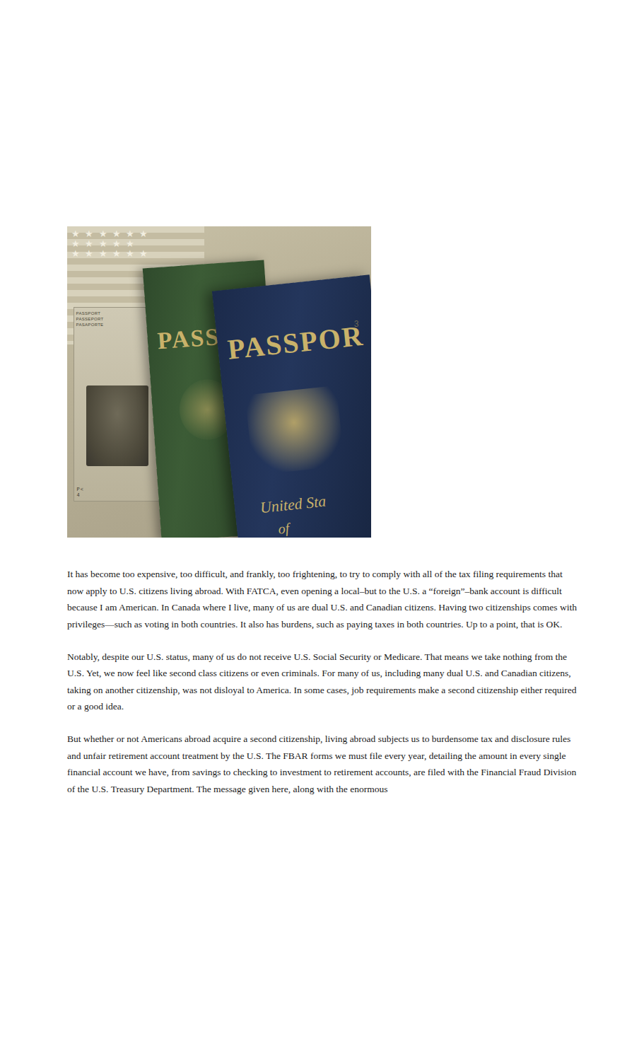★ ★ ★ ★ ★ ★
★ ★ ★ ★ ★
★ ★ ★ ★ ★ ★
PASSPORT
PASSEPORT
PASAPORTE
P<
4
PASS
PASSPOR
United Sta
of
3
It has become too expensive, too difficult, and frankly, too frightening, to try to comply with all of the tax filing requirements that now apply to U.S. citizens living abroad. With FATCA, even opening a local–but to the U.S. a “foreign”–bank account is difficult because I am American. In Canada where I live, many of us are dual U.S. and Canadian citizens. Having two citizenships comes with privileges—such as voting in both countries. It also has burdens, such as paying taxes in both countries. Up to a point, that is OK.
Notably, despite our U.S. status, many of us do not receive U.S. Social Security or Medicare. That means we take nothing from the U.S. Yet, we now feel like second class citizens or even criminals. For many of us, including many dual U.S. and Canadian citizens, taking on another citizenship, was not disloyal to America. In some cases, job requirements make a second citizenship either required or a good idea.
But whether or not Americans abroad acquire a second citizenship, living abroad subjects us to burdensome tax and disclosure rules and unfair retirement account treatment by the U.S. The FBAR forms we must file every year, detailing the amount in every single financial account we have, from savings to checking to investment to retirement accounts, are filed with the Financial Fraud Division of the U.S. Treasury Department. The message given here, along with the enormous